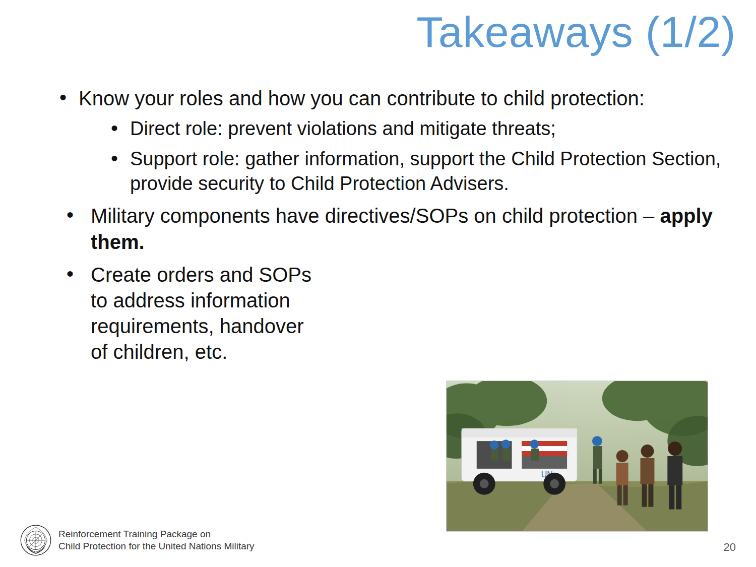Takeaways (1/2)
Know your roles and how you can contribute to child protection:
Direct role: prevent violations and mitigate threats;
Support role: gather information, support the Child Protection Section, provide security to Child Protection Advisers.
Military components have directives/SOPs on child protection – apply them.
Create orders and SOPs
to address information
requirements, handover
of children, etc.
UN
Reinforcement Training Package on
Child Protection for the United Nations Military
20